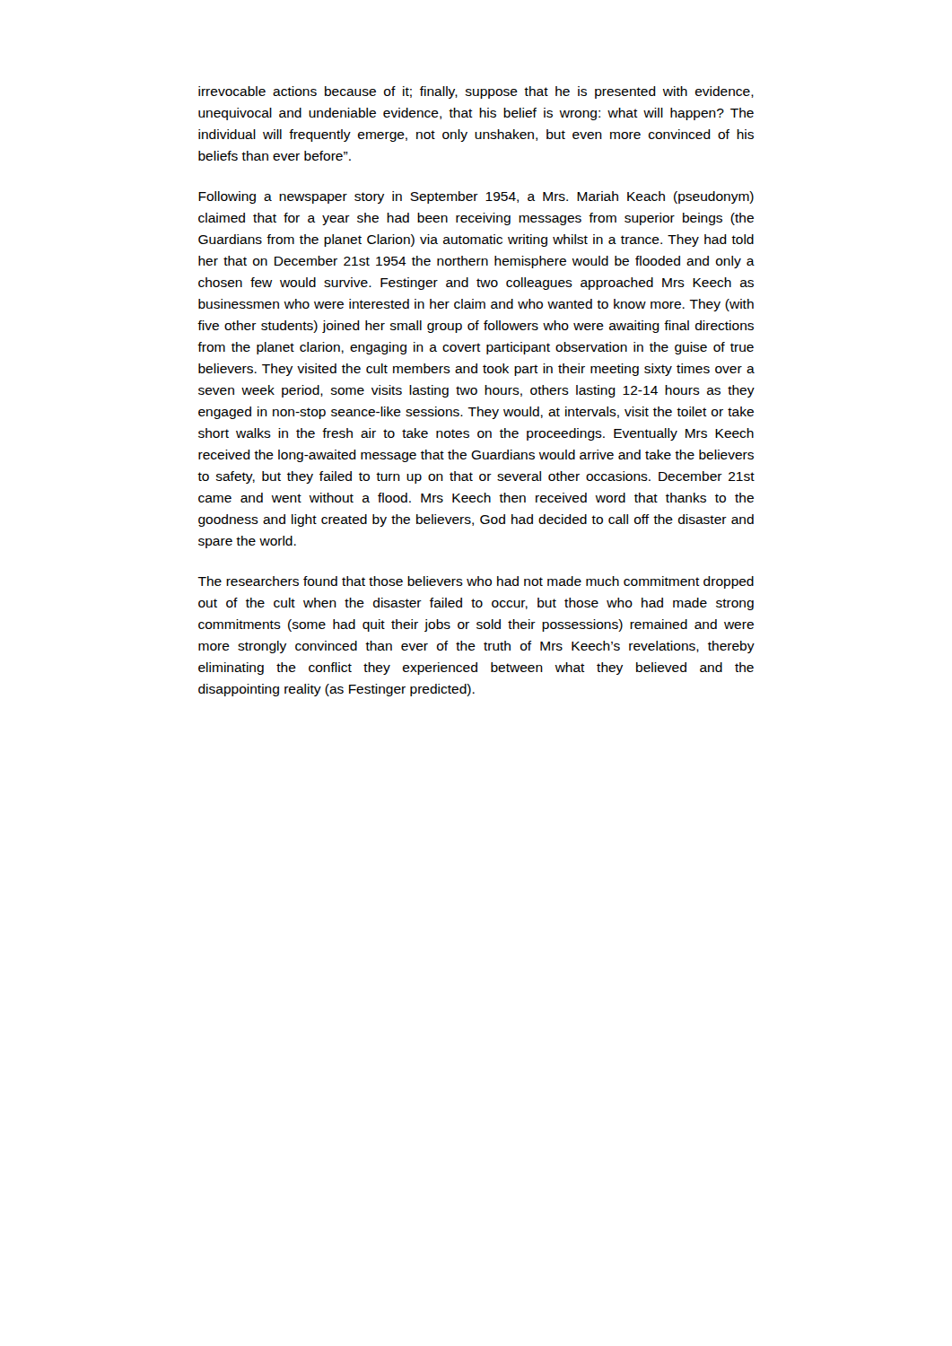irrevocable actions because of it; finally, suppose that he is presented with evidence, unequivocal and undeniable evidence, that his belief is wrong: what will happen? The individual will frequently emerge, not only unshaken, but even more convinced of his beliefs than ever before”.
Following a newspaper story in September 1954, a Mrs. Mariah Keach (pseudonym) claimed that for a year she had been receiving messages from superior beings (the Guardians from the planet Clarion) via automatic writing whilst in a trance. They had told her that on December 21st 1954 the northern hemisphere would be flooded and only a chosen few would survive. Festinger and two colleagues approached Mrs Keech as businessmen who were interested in her claim and who wanted to know more. They (with five other students) joined her small group of followers who were awaiting final directions from the planet clarion, engaging in a covert participant observation in the guise of true believers. They visited the cult members and took part in their meeting sixty times over a seven week period, some visits lasting two hours, others lasting 12-14 hours as they engaged in non-stop seance-like sessions. They would, at intervals, visit the toilet or take short walks in the fresh air to take notes on the proceedings. Eventually Mrs Keech received the long-awaited message that the Guardians would arrive and take the believers to safety, but they failed to turn up on that or several other occasions. December 21st came and went without a flood. Mrs Keech then received word that thanks to the goodness and light created by the believers, God had decided to call off the disaster and spare the world.
The researchers found that those believers who had not made much commitment dropped out of the cult when the disaster failed to occur, but those who had made strong commitments (some had quit their jobs or sold their possessions) remained and were more strongly convinced than ever of the truth of Mrs Keech’s revelations, thereby eliminating the conflict they experienced between what they believed and the disappointing reality (as Festinger predicted).